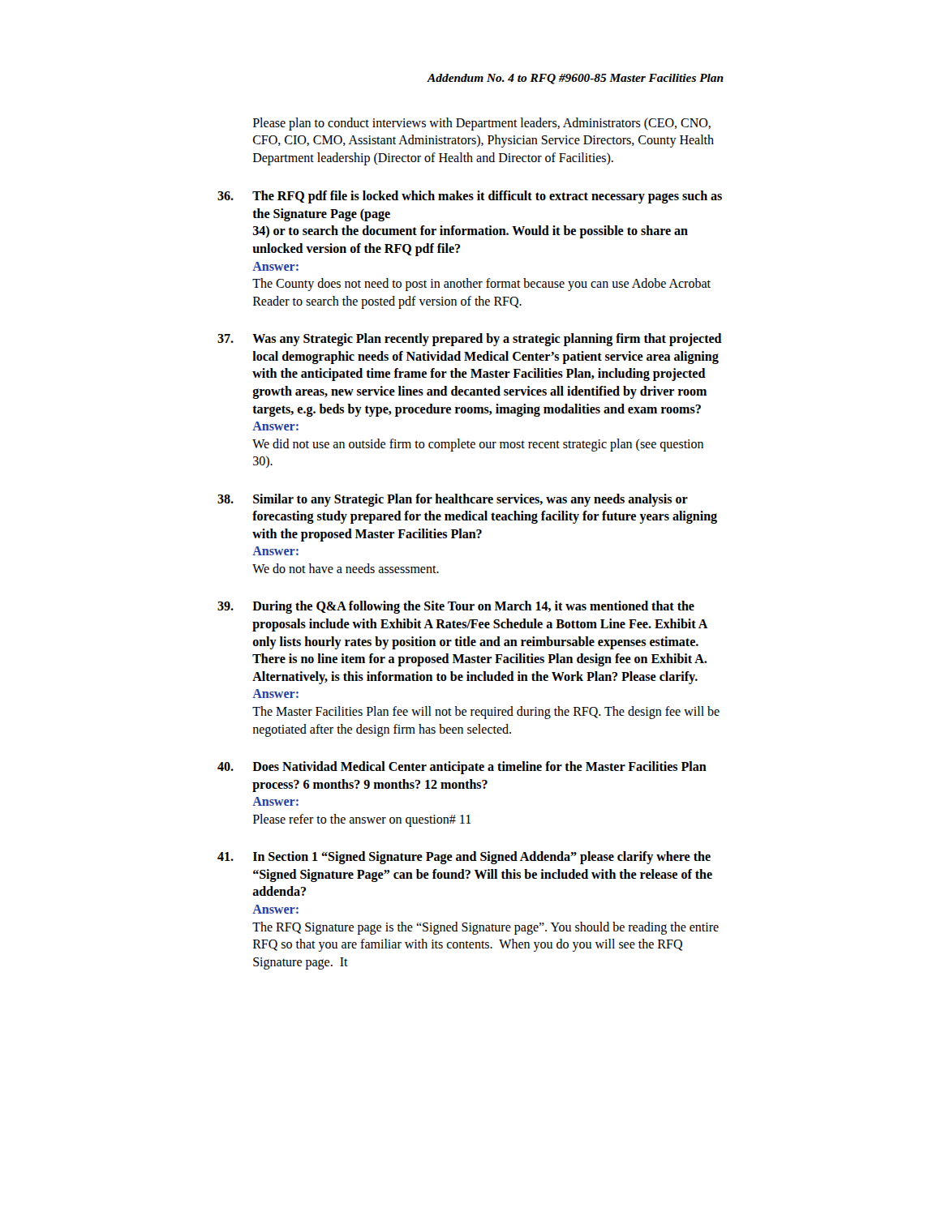Addendum No. 4 to RFQ #9600-85 Master Facilities Plan
Please plan to conduct interviews with Department leaders, Administrators (CEO, CNO, CFO, CIO, CMO, Assistant Administrators), Physician Service Directors, County Health Department leadership (Director of Health and Director of Facilities).
36.
The RFQ pdf file is locked which makes it difficult to extract necessary pages such as the Signature Page (page
34) or to search the document for information. Would it be possible to share an unlocked version of the RFQ pdf file?
Answer:
The County does not need to post in another format because you can use Adobe Acrobat Reader to search the posted pdf version of the RFQ.
37.
Was any Strategic Plan recently prepared by a strategic planning firm that projected local demographic needs of Natividad Medical Center’s patient service area aligning with the anticipated time frame for the Master Facilities Plan, including projected growth areas, new service lines and decanted services all identified by driver room targets, e.g. beds by type, procedure rooms, imaging modalities and exam rooms?
Answer:
We did not use an outside firm to complete our most recent strategic plan (see question 30).
38.
Similar to any Strategic Plan for healthcare services, was any needs analysis or forecasting study prepared for the medical teaching facility for future years aligning with the proposed Master Facilities Plan?
Answer:
We do not have a needs assessment.
39.
During the Q&A following the Site Tour on March 14, it was mentioned that the proposals include with Exhibit A Rates/Fee Schedule a Bottom Line Fee. Exhibit A only lists hourly rates by position or title and an reimbursable expenses estimate. There is no line item for a proposed Master Facilities Plan design fee on Exhibit A. Alternatively, is this information to be included in the Work Plan? Please clarify.
Answer:
The Master Facilities Plan fee will not be required during the RFQ. The design fee will be negotiated after the design firm has been selected.
40.
Does Natividad Medical Center anticipate a timeline for the Master Facilities Plan process? 6 months? 9 months? 12 months?
Answer:
Please refer to the answer on question# 11
41.
In Section 1 “Signed Signature Page and Signed Addenda” please clarify where the “Signed Signature Page” can be found? Will this be included with the release of the addenda?
Answer:
The RFQ Signature page is the “Signed Signature page”. You should be reading the entire RFQ so that you are familiar with its contents. When you do you will see the RFQ Signature page. It